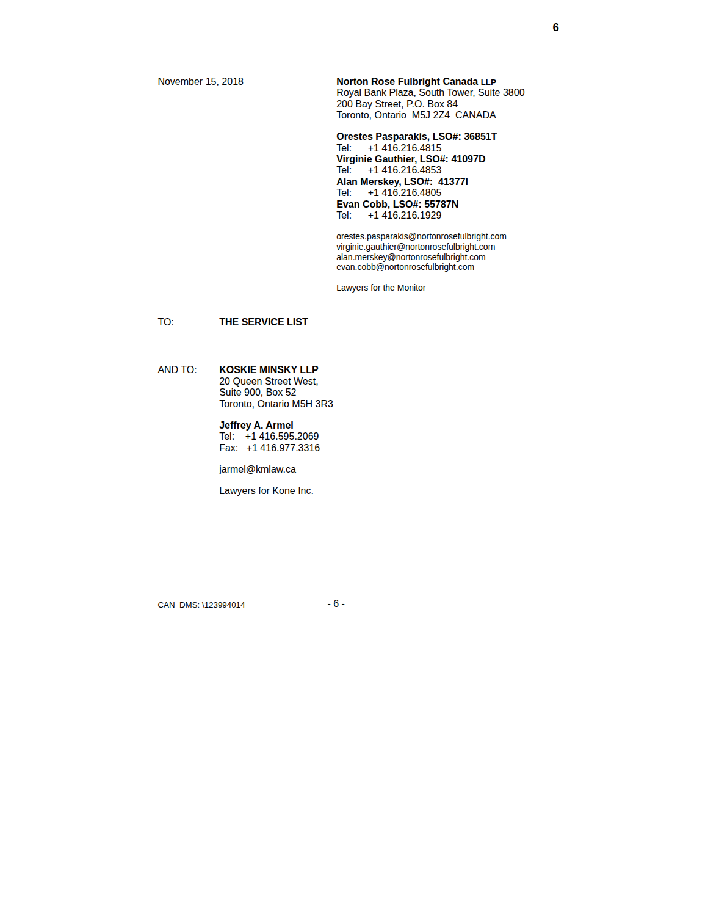6
November 15, 2018
Norton Rose Fulbright Canada LLP
Royal Bank Plaza, South Tower, Suite 3800
200 Bay Street, P.O. Box 84
Toronto, Ontario M5J 2Z4 CANADA
Orestes Pasparakis, LSO#: 36851T
Tel: +1 416.216.4815
Virginie Gauthier, LSO#: 41097D
Tel: +1 416.216.4853
Alan Merskey, LSO#: 41377I
Tel: +1 416.216.4805
Evan Cobb, LSO#: 55787N
Tel: +1 416.216.1929
orestes.pasparakis@nortonrosefulbright.com
virginie.gauthier@nortonrosefulbright.com
alan.merskey@nortonrosefulbright.com
evan.cobb@nortonrosefulbright.com
Lawyers for the Monitor
TO:
THE SERVICE LIST
AND TO:
KOSKIE MINSKY LLP
20 Queen Street West,
Suite 900, Box 52
Toronto, Ontario M5H 3R3
Jeffrey A. Armel
Tel: +1 416.595.2069
Fax: +1 416.977.3316
jarmel@kmlaw.ca
Lawyers for Kone Inc.
CAN_DMS: \123994014
- 6 -